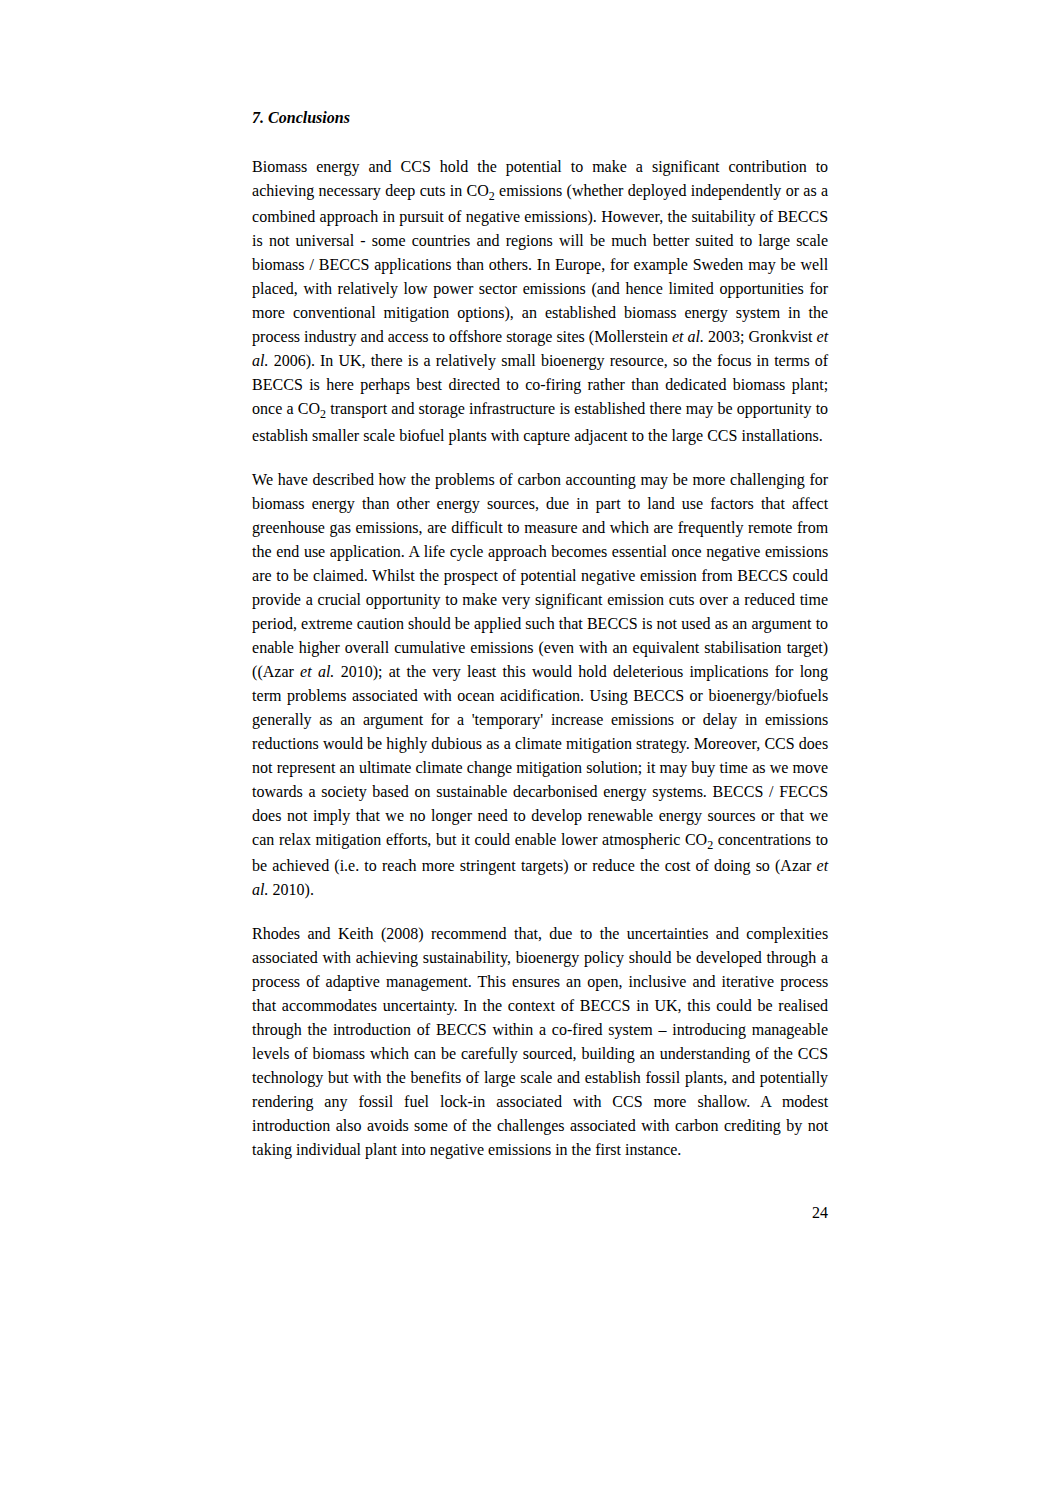7. Conclusions
Biomass energy and CCS hold the potential to make a significant contribution to achieving necessary deep cuts in CO2 emissions (whether deployed independently or as a combined approach in pursuit of negative emissions). However, the suitability of BECCS is not universal - some countries and regions will be much better suited to large scale biomass / BECCS applications than others. In Europe, for example Sweden may be well placed, with relatively low power sector emissions (and hence limited opportunities for more conventional mitigation options), an established biomass energy system in the process industry and access to offshore storage sites (Mollerstein et al. 2003; Gronkvist et al. 2006). In UK, there is a relatively small bioenergy resource, so the focus in terms of BECCS is here perhaps best directed to co-firing rather than dedicated biomass plant; once a CO2 transport and storage infrastructure is established there may be opportunity to establish smaller scale biofuel plants with capture adjacent to the large CCS installations.
We have described how the problems of carbon accounting may be more challenging for biomass energy than other energy sources, due in part to land use factors that affect greenhouse gas emissions, are difficult to measure and which are frequently remote from the end use application. A life cycle approach becomes essential once negative emissions are to be claimed. Whilst the prospect of potential negative emission from BECCS could provide a crucial opportunity to make very significant emission cuts over a reduced time period, extreme caution should be applied such that BECCS is not used as an argument to enable higher overall cumulative emissions (even with an equivalent stabilisation target) ((Azar et al. 2010); at the very least this would hold deleterious implications for long term problems associated with ocean acidification. Using BECCS or bioenergy/biofuels generally as an argument for a 'temporary' increase emissions or delay in emissions reductions would be highly dubious as a climate mitigation strategy. Moreover, CCS does not represent an ultimate climate change mitigation solution; it may buy time as we move towards a society based on sustainable decarbonised energy systems. BECCS / FECCS does not imply that we no longer need to develop renewable energy sources or that we can relax mitigation efforts, but it could enable lower atmospheric CO2 concentrations to be achieved (i.e. to reach more stringent targets) or reduce the cost of doing so (Azar et al. 2010).
Rhodes and Keith (2008) recommend that, due to the uncertainties and complexities associated with achieving sustainability, bioenergy policy should be developed through a process of adaptive management. This ensures an open, inclusive and iterative process that accommodates uncertainty. In the context of BECCS in UK, this could be realised through the introduction of BECCS within a co-fired system – introducing manageable levels of biomass which can be carefully sourced, building an understanding of the CCS technology but with the benefits of large scale and establish fossil plants, and potentially rendering any fossil fuel lock-in associated with CCS more shallow. A modest introduction also avoids some of the challenges associated with carbon crediting by not taking individual plant into negative emissions in the first instance.
24